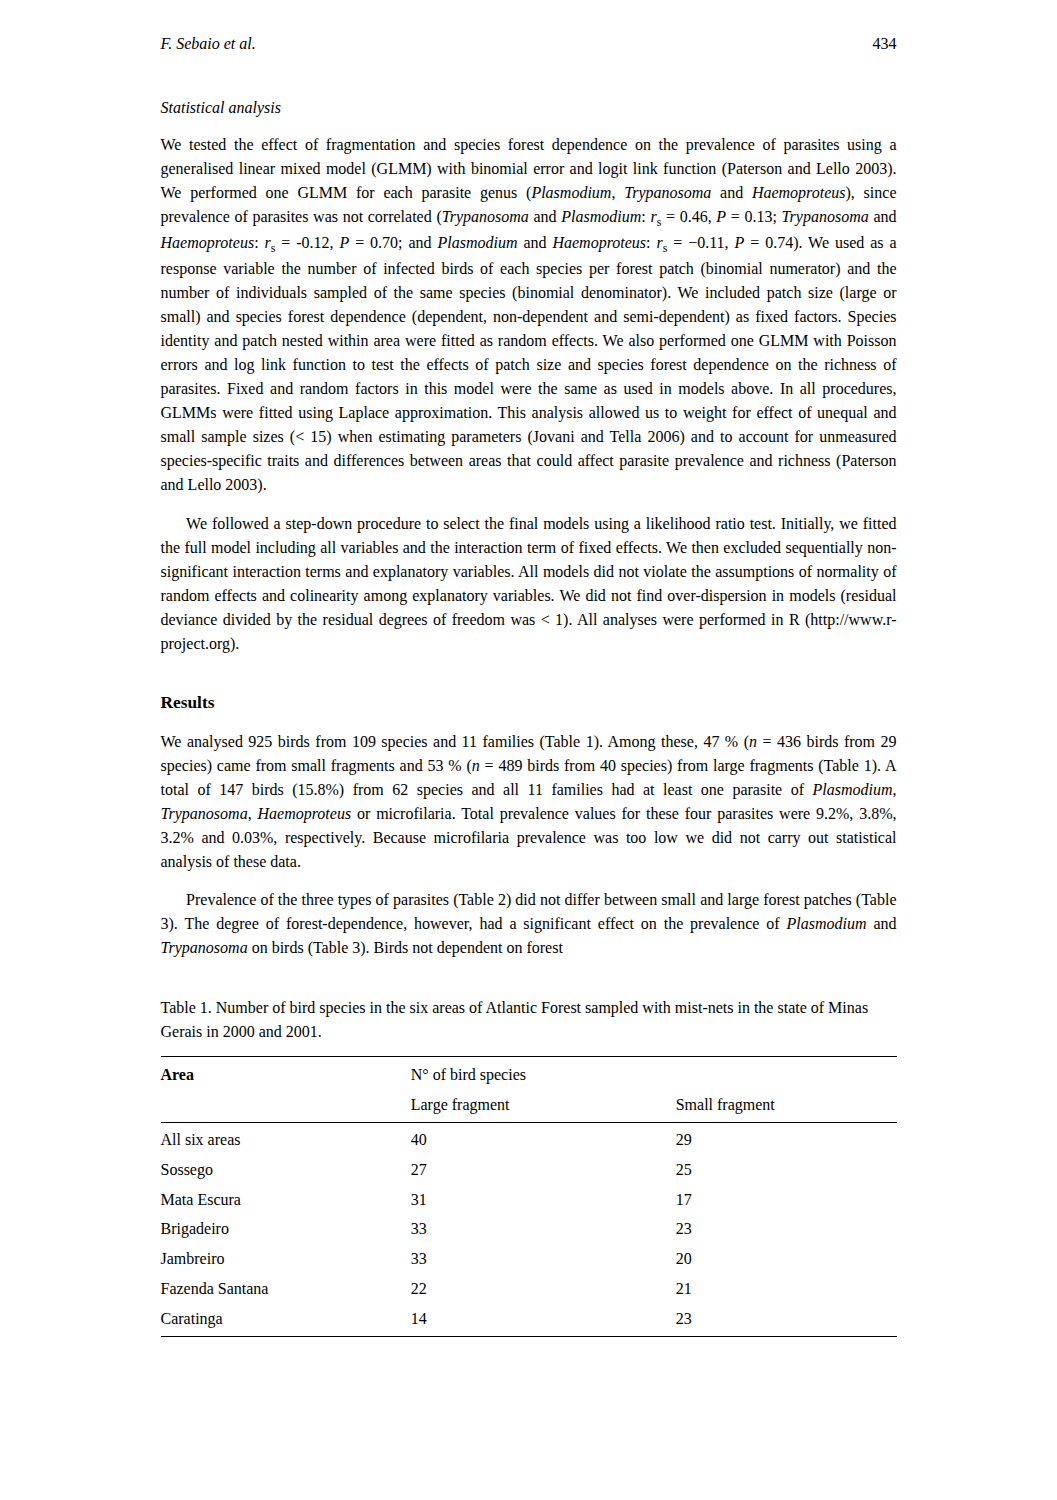F. Sebaio et al. 434
Statistical analysis
We tested the effect of fragmentation and species forest dependence on the prevalence of parasites using a generalised linear mixed model (GLMM) with binomial error and logit link function (Paterson and Lello 2003). We performed one GLMM for each parasite genus (Plasmodium, Trypanosoma and Haemoproteus), since prevalence of parasites was not correlated (Trypanosoma and Plasmodium: rs = 0.46, P = 0.13; Trypanosoma and Haemoproteus: rs = -0.12, P = 0.70; and Plasmodium and Haemoproteus: rs = −0.11, P = 0.74). We used as a response variable the number of infected birds of each species per forest patch (binomial numerator) and the number of individuals sampled of the same species (binomial denominator). We included patch size (large or small) and species forest dependence (dependent, non-dependent and semi-dependent) as fixed factors. Species identity and patch nested within area were fitted as random effects. We also performed one GLMM with Poisson errors and log link function to test the effects of patch size and species forest dependence on the richness of parasites. Fixed and random factors in this model were the same as used in models above. In all procedures, GLMMs were fitted using Laplace approximation. This analysis allowed us to weight for effect of unequal and small sample sizes (< 15) when estimating parameters (Jovani and Tella 2006) and to account for unmeasured species-specific traits and differences between areas that could affect parasite prevalence and richness (Paterson and Lello 2003).
We followed a step-down procedure to select the final models using a likelihood ratio test. Initially, we fitted the full model including all variables and the interaction term of fixed effects. We then excluded sequentially non-significant interaction terms and explanatory variables. All models did not violate the assumptions of normality of random effects and colinearity among explanatory variables. We did not find over-dispersion in models (residual deviance divided by the residual degrees of freedom was < 1). All analyses were performed in R (http://www.r-project.org).
Results
We analysed 925 birds from 109 species and 11 families (Table 1). Among these, 47 % (n = 436 birds from 29 species) came from small fragments and 53 % (n = 489 birds from 40 species) from large fragments (Table 1). A total of 147 birds (15.8%) from 62 species and all 11 families had at least one parasite of Plasmodium, Trypanosoma, Haemoproteus or microfilaria. Total prevalence values for these four parasites were 9.2%, 3.8%, 3.2% and 0.03%, respectively. Because microfilaria prevalence was too low we did not carry out statistical analysis of these data.
Prevalence of the three types of parasites (Table 2) did not differ between small and large forest patches (Table 3). The degree of forest-dependence, however, had a significant effect on the prevalence of Plasmodium and Trypanosoma on birds (Table 3). Birds not dependent on forest
Table 1. Number of bird species in the six areas of Atlantic Forest sampled with mist-nets in the state of Minas Gerais in 2000 and 2001.
| Area | N° of bird species |
| --- | --- |
| | Large fragment | Small fragment |
| All six areas | 40 | 29 |
| Sossego | 27 | 25 |
| Mata Escura | 31 | 17 |
| Brigadeiro | 33 | 23 |
| Jambreiro | 33 | 20 |
| Fazenda Santana | 22 | 21 |
| Caratinga | 14 | 23 |